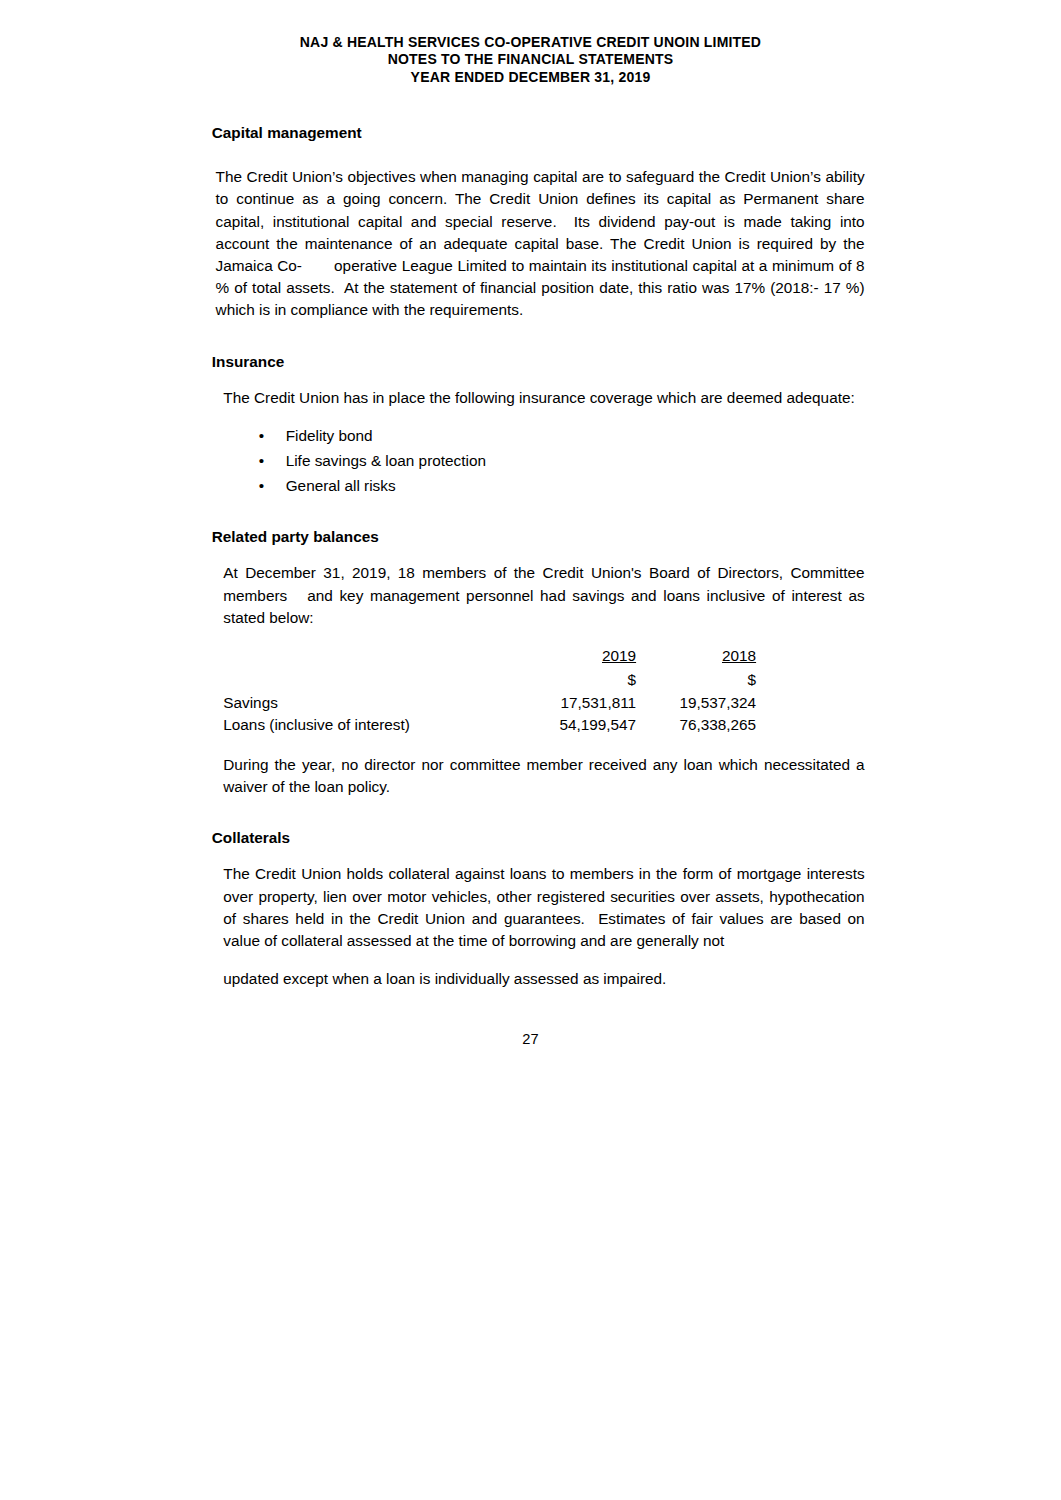NAJ & HEALTH SERVICES CO-OPERATIVE CREDIT UNOIN LIMITED
NOTES TO THE FINANCIAL STATEMENTS
YEAR ENDED DECEMBER 31, 2019
Capital management
The Credit Union’s objectives when managing capital are to safeguard the Credit Union’s ability to continue as a going concern. The Credit Union defines its capital as Permanent share capital, institutional capital and special reserve. Its dividend pay-out is made taking into account the maintenance of an adequate capital base. The Credit Union is required by the Jamaica Co- operative League Limited to maintain its institutional capital at a minimum of 8 % of total assets. At the statement of financial position date, this ratio was 17% (2018:- 17 %) which is in compliance with the requirements.
Insurance
The Credit Union has in place the following insurance coverage which are deemed adequate:
Fidelity bond
Life savings & loan protection
General all risks
Related party balances
At December 31, 2019, 18 members of the Credit Union's Board of Directors, Committee members and key management personnel had savings and loans inclusive of interest as stated below:
| | 2019 | 2018 |
| | $ | $ |
| Savings | 17,531,811 | 19,537,324 |
| Loans (inclusive of interest) | 54,199,547 | 76,338,265 |
During the year, no director nor committee member received any loan which necessitated a waiver of the loan policy.
Collaterals
The Credit Union holds collateral against loans to members in the form of mortgage interests over property, lien over motor vehicles, other registered securities over assets, hypothecation of shares held in the Credit Union and guarantees. Estimates of fair values are based on value of collateral assessed at the time of borrowing and are generally not
updated except when a loan is individually assessed as impaired.
27